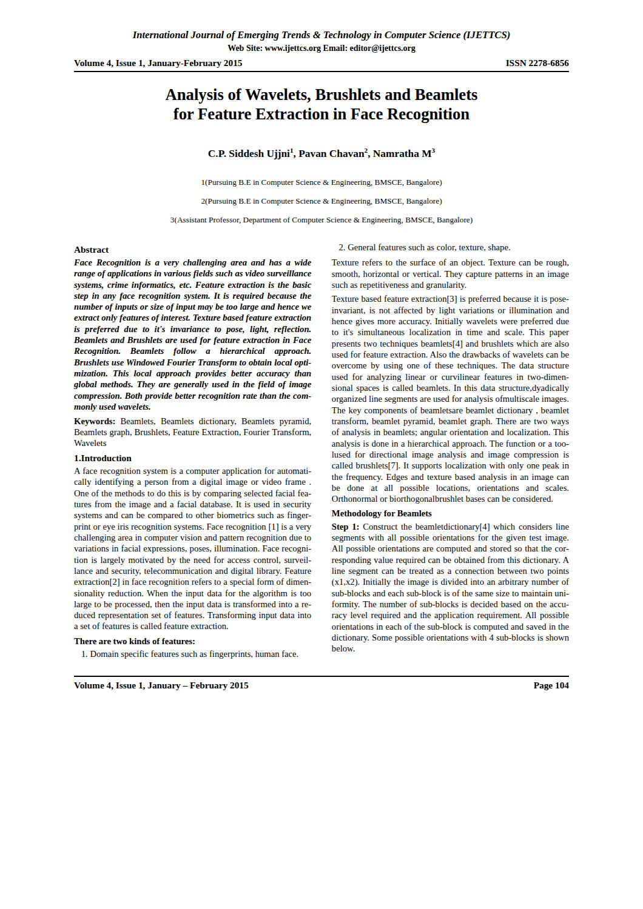International Journal of Emerging Trends & Technology in Computer Science (IJETTCS)
Web Site: www.ijettcs.org Email: editor@ijettcs.org
Volume 4, Issue 1, January-February 2015 ISSN 2278-6856
Analysis of Wavelets, Brushlets and Beamlets
for Feature Extraction in Face Recognition
C.P. Siddesh Ujjni1, Pavan Chavan2, Namratha M3
1(Pursuing B.E in Computer Science & Engineering, BMSCE, Bangalore)
2(Pursuing B.E in Computer Science & Engineering, BMSCE, Bangalore)
3(Assistant Professor, Department of Computer Science & Engineering, BMSCE, Bangalore)
Abstract
Face Recognition is a very challenging area and has a wide range of applications in various fields such as video surveillance systems, crime informatics, etc. Feature extraction is the basic step in any face recognition system. It is required because the number of inputs or size of input may be too large and hence we extract only features of interest. Texture based feature extraction is preferred due to it's invariance to pose, light, reflection. Beamlets and Brushlets are used for feature extraction in Face Recognition. Beamlets follow a hierarchical approach. Brushlets use Windowed Fourier Transform to obtain local optimization. This local approach provides better accuracy than global methods. They are generally used in the field of image compression. Both provide better recognition rate than the commonly used wavelets.
Keywords: Beamlets, Beamlets dictionary, Beamlets pyramid, Beamlets graph, Brushlets, Feature Extraction, Fourier Transform, Wavelets
1.Introduction
A face recognition system is a computer application for automatically identifying a person from a digital image or video frame . One of the methods to do this is by comparing selected facial features from the image and a facial database. It is used in security systems and can be compared to other biometrics such as fingerprint or eye iris recognition systems. Face recognition [1] is a very challenging area in computer vision and pattern recognition due to variations in facial expressions, poses, illumination. Face recognition is largely motivated by the need for access control, surveillance and security, telecommunication and digital library. Feature extraction[2] in face recognition refers to a special form of dimensionality reduction. When the input data for the algorithm is too large to be processed, then the input data is transformed into a reduced representation set of features. Transforming input data into a set of features is called feature extraction.
There are two kinds of features:
Domain specific features such as fingerprints, human face.
General features such as color, texture, shape.
Texture refers to the surface of an object. Texture can be rough, smooth, horizontal or vertical. They capture patterns in an image such as repetitiveness and granularity.
Texture based feature extraction[3] is preferred because it is pose-invariant, is not affected by light variations or illumination and hence gives more accuracy. Initially wavelets were preferred due to it's simultaneous localization in time and scale. This paper presents two techniques beamlets[4] and brushlets which are also used for feature extraction. Also the drawbacks of wavelets can be overcome by using one of these techniques. The data structure used for analyzing linear or curvilinear features in two-dimensional spaces is called beamlets. In this data structure,dyadically organized line segments are used for analysis ofmultiscale images. The key components of beamletsare beamlet dictionary , beamlet transform, beamlet pyramid, beamlet graph. There are two ways of analysis in beamlets; angular orientation and localization. This analysis is done in a hierarchical approach. The function or a toolused for directional image analysis and image compression is called brushlets[7]. It supports localization with only one peak in the frequency. Edges and texture based analysis in an image can be done at all possible locations, orientations and scales. Orthonormal or biorthogonalbrushlet bases can be considered.
Methodology for Beamlets
Step 1: Construct the beamletdictionary[4] which considers line segments with all possible orientations for the given test image. All possible orientations are computed and stored so that the corresponding value required can be obtained from this dictionary. A line segment can be treated as a connection between two points (x1,x2). Initially the image is divided into an arbitrary number of sub-blocks and each sub-block is of the same size to maintain uniformity. The number of sub-blocks is decided based on the accuracy level required and the application requirement. All possible orientations in each of the sub-block is computed and saved in the dictionary. Some possible orientations with 4 sub-blocks is shown below.
Volume 4, Issue 1, January – February 2015 Page 104